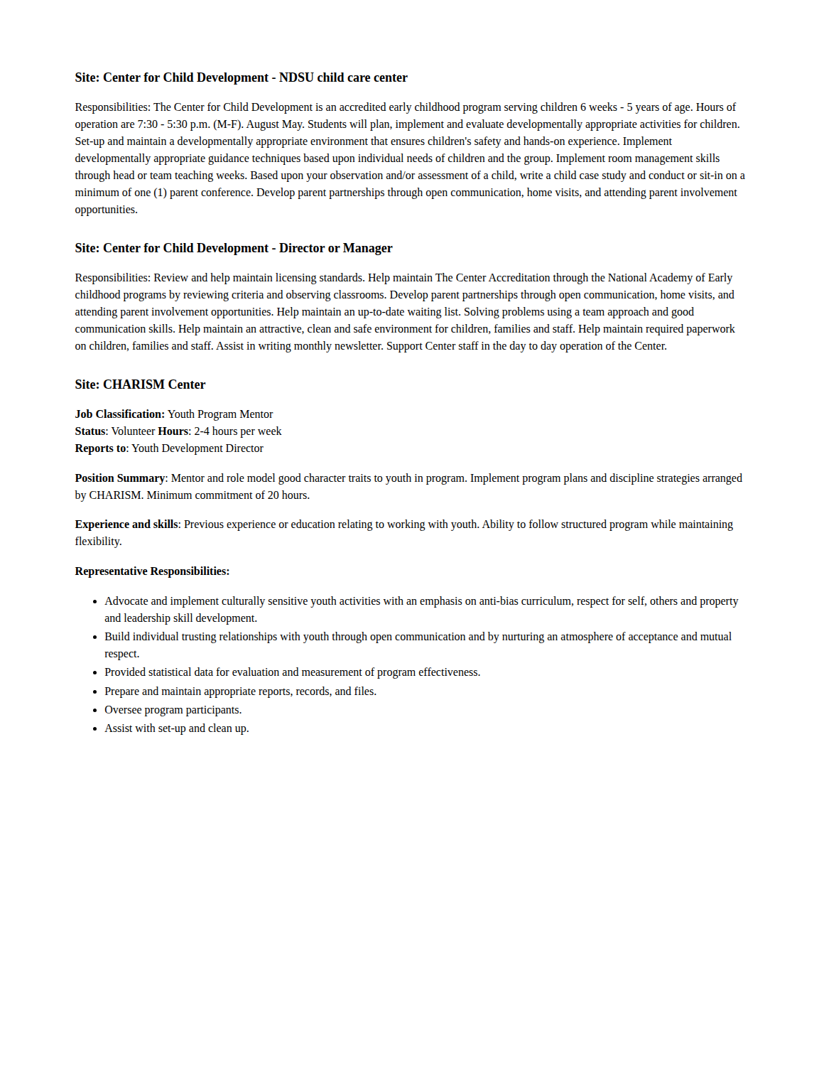Site: Center for Child Development - NDSU child care center
Responsibilities: The Center for Child Development is an accredited early childhood program serving children 6 weeks - 5 years of age. Hours of operation are 7:30 - 5:30 p.m. (M-F). August May. Students will plan, implement and evaluate developmentally appropriate activities for children. Set-up and maintain a developmentally appropriate environment that ensures children's safety and hands-on experience. Implement developmentally appropriate guidance techniques based upon individual needs of children and the group. Implement room management skills through head or team teaching weeks. Based upon your observation and/or assessment of a child, write a child case study and conduct or sit-in on a minimum of one (1) parent conference. Develop parent partnerships through open communication, home visits, and attending parent involvement opportunities.
Site: Center for Child Development - Director or Manager
Responsibilities: Review and help maintain licensing standards. Help maintain The Center Accreditation through the National Academy of Early childhood programs by reviewing criteria and observing classrooms. Develop parent partnerships through open communication, home visits, and attending parent involvement opportunities. Help maintain an up-to-date waiting list. Solving problems using a team approach and good communication skills. Help maintain an attractive, clean and safe environment for children, families and staff. Help maintain required paperwork on children, families and staff. Assist in writing monthly newsletter. Support Center staff in the day to day operation of the Center.
Site: CHARISM Center
Job Classification: Youth Program Mentor Status: Volunteer Hours: 2-4 hours per week Reports to: Youth Development Director
Position Summary: Mentor and role model good character traits to youth in program. Implement program plans and discipline strategies arranged by CHARISM. Minimum commitment of 20 hours.
Experience and skills: Previous experience or education relating to working with youth. Ability to follow structured program while maintaining flexibility.
Representative Responsibilities:
Advocate and implement culturally sensitive youth activities with an emphasis on anti-bias curriculum, respect for self, others and property and leadership skill development.
Build individual trusting relationships with youth through open communication and by nurturing an atmosphere of acceptance and mutual respect.
Provided statistical data for evaluation and measurement of program effectiveness.
Prepare and maintain appropriate reports, records, and files.
Oversee program participants.
Assist with set-up and clean up.